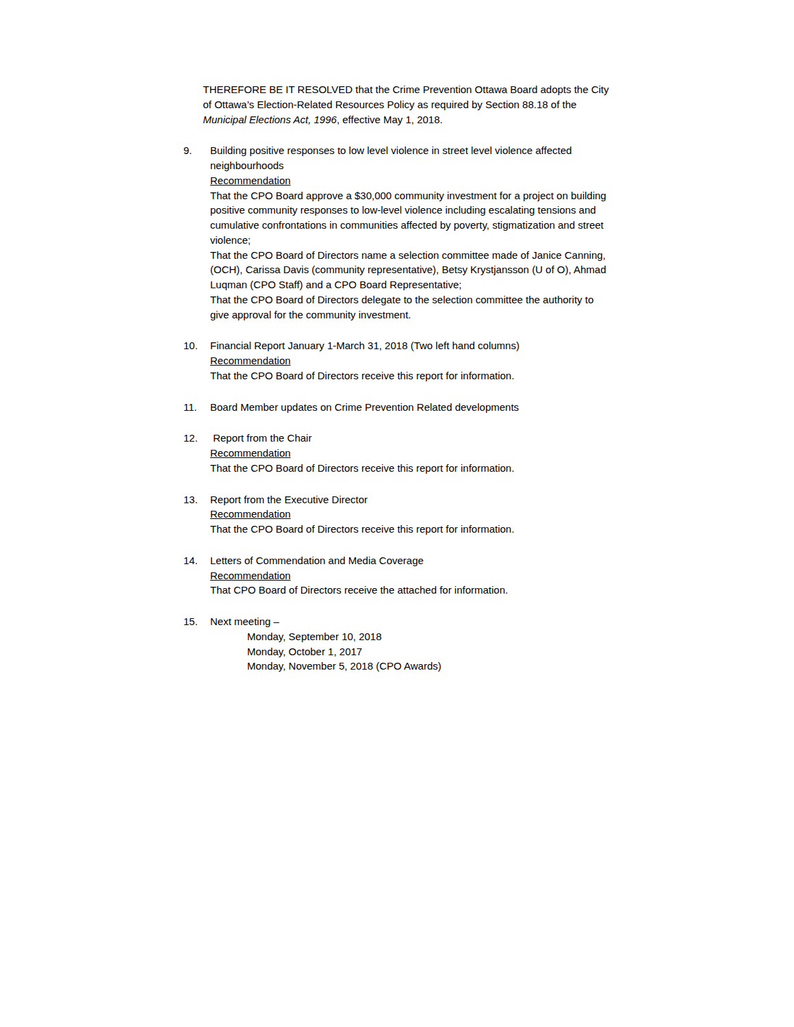THEREFORE BE IT RESOLVED that the Crime Prevention Ottawa Board adopts the City of Ottawa’s Election-Related Resources Policy as required by Section 88.18 of the Municipal Elections Act, 1996, effective May 1, 2018.
9. Building positive responses to low level violence in street level violence affected neighbourhoods Recommendation
That the CPO Board approve a $30,000 community investment for a project on building positive community responses to low-level violence including escalating tensions and cumulative confrontations in communities affected by poverty, stigmatization and street violence;
That the CPO Board of Directors name a selection committee made of Janice Canning, (OCH), Carissa Davis (community representative), Betsy Krystjansson (U of O), Ahmad Luqman (CPO Staff) and a CPO Board Representative;
That the CPO Board of Directors delegate to the selection committee the authority to give approval for the community investment.
10. Financial Report January 1-March 31, 2018 (Two left hand columns) Recommendation
That the CPO Board of Directors receive this report for information.
11. Board Member updates on Crime Prevention Related developments
12. Report from the Chair Recommendation
That the CPO Board of Directors receive this report for information.
13. Report from the Executive Director Recommendation
That the CPO Board of Directors receive this report for information.
14. Letters of Commendation and Media Coverage Recommendation
That CPO Board of Directors receive the attached for information.
15. Next meeting –
Monday, September 10, 2018
Monday, October 1, 2017
Monday, November 5, 2018 (CPO Awards)